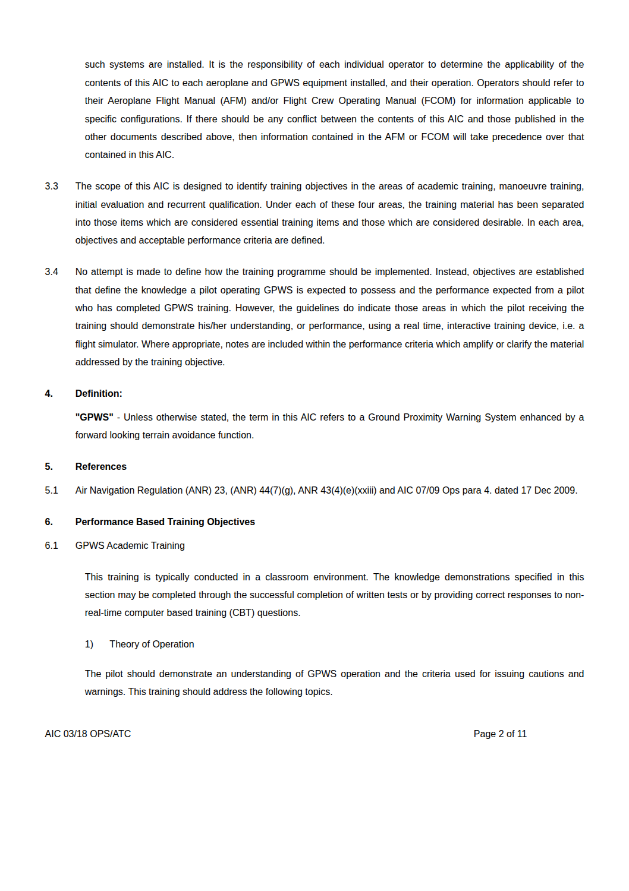such systems are installed. It is the responsibility of each individual operator to determine the applicability of the contents of this AIC to each aeroplane and GPWS equipment installed, and their operation. Operators should refer to their Aeroplane Flight Manual (AFM) and/or Flight Crew Operating Manual (FCOM) for information applicable to specific configurations. If there should be any conflict between the contents of this AIC and those published in the other documents described above, then information contained in the AFM or FCOM will take precedence over that contained in this AIC.
3.3
The scope of this AIC is designed to identify training objectives in the areas of academic training, manoeuvre training, initial evaluation and recurrent qualification. Under each of these four areas, the training material has been separated into those items which are considered essential training items and those which are considered desirable. In each area, objectives and acceptable performance criteria are defined.
3.4
No attempt is made to define how the training programme should be implemented. Instead, objectives are established that define the knowledge a pilot operating GPWS is expected to possess and the performance expected from a pilot who has completed GPWS training. However, the guidelines do indicate those areas in which the pilot receiving the training should demonstrate his/her understanding, or performance, using a real time, interactive training device, i.e. a flight simulator. Where appropriate, notes are included within the performance criteria which amplify or clarify the material addressed by the training objective.
4.
Definition:
"GPWS" - Unless otherwise stated, the term in this AIC refers to a Ground Proximity Warning System enhanced by a forward looking terrain avoidance function.
5.
References
5.1
Air Navigation Regulation (ANR) 23, (ANR) 44(7)(g), ANR 43(4)(e)(xxiii) and AIC 07/09 Ops para 4. dated 17 Dec 2009.
6.
Performance Based Training Objectives
6.1
GPWS Academic Training
This training is typically conducted in a classroom environment. The knowledge demonstrations specified in this section may be completed through the successful completion of written tests or by providing correct responses to non-real-time computer based training (CBT) questions.
1)
Theory of Operation
The pilot should demonstrate an understanding of GPWS operation and the criteria used for issuing cautions and warnings. This training should address the following topics.
AIC 03/18 OPS/ATC
Page 2 of 11